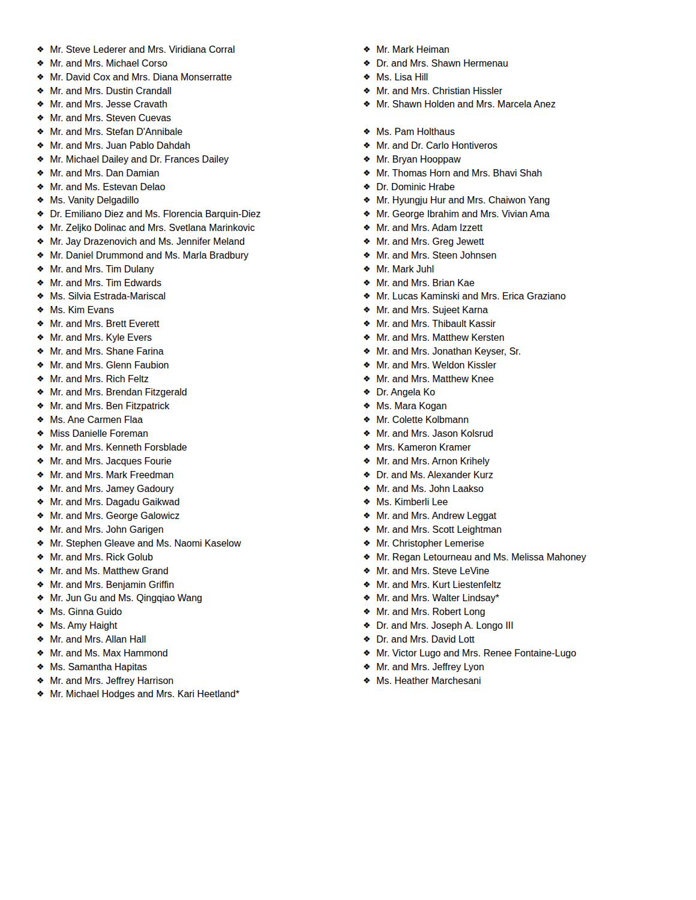Mr. Steve Lederer and Mrs. Viridiana Corral
Mr. and Mrs. Michael Corso
Mr. David Cox and Mrs. Diana Monserratte
Mr. and Mrs. Dustin Crandall
Mr. and Mrs. Jesse Cravath
Mr. and Mrs. Steven Cuevas
Mr. and Mrs. Stefan D'Annibale
Mr. and Mrs. Juan Pablo Dahdah
Mr. Michael Dailey and Dr. Frances Dailey
Mr. and Mrs. Dan Damian
Mr. and Ms. Estevan Delao
Ms. Vanity Delgadillo
Dr. Emiliano Diez and Ms. Florencia Barquin-Diez
Mr. Zeljko Dolinac and Mrs. Svetlana Marinkovic
Mr. Jay Drazenovich and Ms. Jennifer Meland
Mr. Daniel Drummond and Ms. Marla Bradbury
Mr. and Mrs. Tim Dulany
Mr. and Mrs. Tim Edwards
Ms. Silvia Estrada-Mariscal
Ms. Kim Evans
Mr. and Mrs. Brett Everett
Mr. and Mrs. Kyle Evers
Mr. and Mrs. Shane Farina
Mr. and Mrs. Glenn Faubion
Mr. and Mrs. Rich Feltz
Mr. and Mrs. Brendan Fitzgerald
Mr. and Mrs. Ben Fitzpatrick
Ms. Ane Carmen Flaa
Miss Danielle Foreman
Mr. and Mrs. Kenneth Forsblade
Mr. and Mrs. Jacques Fourie
Mr. and Mrs. Mark Freedman
Mr. and Mrs. Jamey Gadoury
Mr. and Mrs. Dagadu Gaikwad
Mr. and Mrs. George Galowicz
Mr. and Mrs. John Garigen
Mr. Stephen Gleave and Ms. Naomi Kaselow
Mr. and Mrs. Rick Golub
Mr. and Ms. Matthew Grand
Mr. and Mrs. Benjamin Griffin
Mr. Jun Gu and Ms. Qingqiao Wang
Ms. Ginna Guido
Ms. Amy Haight
Mr. and Mrs. Allan Hall
Mr. and Ms. Max Hammond
Ms. Samantha Hapitas
Mr. and Mrs. Jeffrey Harrison
Mr. Michael Hodges and Mrs. Kari Heetland*
Mr. Mark Heiman
Dr. and Mrs. Shawn Hermenau
Ms. Lisa Hill
Mr. and Mrs. Christian Hissler
Mr. Shawn Holden and Mrs. Marcela Anez
Ms. Pam Holthaus
Mr. and Dr. Carlo Hontiveros
Mr. Bryan Hooppaw
Mr. Thomas Horn and Mrs. Bhavi Shah
Dr. Dominic Hrabe
Mr. Hyungju Hur and Mrs. Chaiwon Yang
Mr. George Ibrahim and Mrs. Vivian Ama
Mr. and Mrs. Adam Izzett
Mr. and Mrs. Greg Jewett
Mr. and Mrs. Steen Johnsen
Mr. Mark Juhl
Mr. and Mrs. Brian Kae
Mr. Lucas Kaminski and Mrs. Erica Graziano
Mr. and Mrs. Sujeet Karna
Mr. and Mrs. Thibault Kassir
Mr. and Mrs. Matthew Kersten
Mr. and Mrs. Jonathan Keyser, Sr.
Mr. and Mrs. Weldon Kissler
Mr. and Mrs. Matthew Knee
Dr. Angela Ko
Ms. Mara Kogan
Mr. Colette Kolbmann
Mr. and Mrs. Jason Kolsrud
Mrs. Kameron Kramer
Mr. and Mrs. Arnon Krihely
Dr. and Ms. Alexander Kurz
Mr. and Ms. John Laakso
Ms. Kimberli Lee
Mr. and Mrs. Andrew Leggat
Mr. and Mrs. Scott Leightman
Mr. Christopher Lemerise
Mr. Regan Letourneau and Ms. Melissa Mahoney
Mr. and Mrs. Steve LeVine
Mr. and Mrs. Kurt Liestenfeltz
Mr. and Mrs. Walter Lindsay*
Mr. and Mrs. Robert Long
Dr. and Mrs. Joseph A. Longo III
Dr. and Mrs. David Lott
Mr. Victor Lugo and Mrs. Renee Fontaine-Lugo
Mr. and Mrs. Jeffrey Lyon
Ms. Heather Marchesani